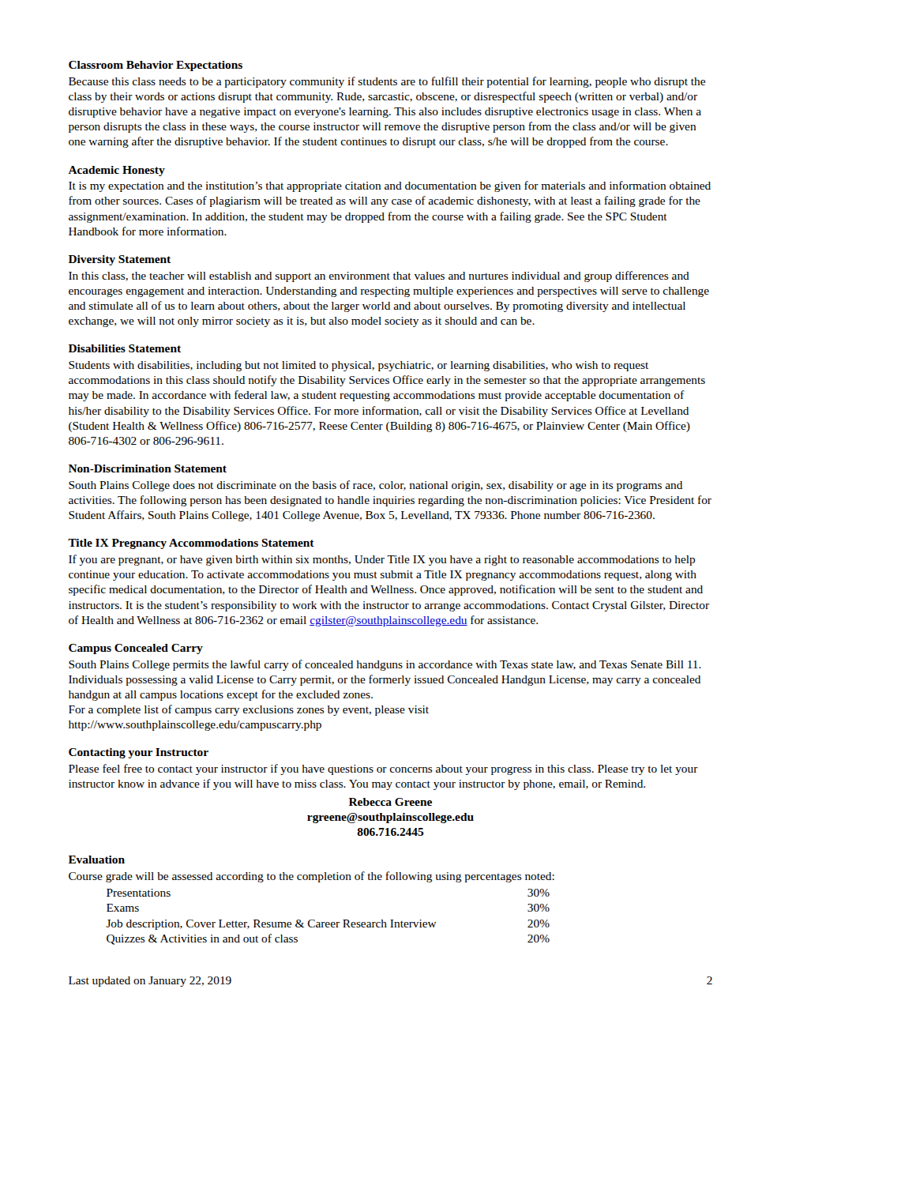Classroom Behavior Expectations
Because this class needs to be a participatory community if students are to fulfill their potential for learning, people who disrupt the class by their words or actions disrupt that community. Rude, sarcastic, obscene, or disrespectful speech (written or verbal) and/or disruptive behavior have a negative impact on everyone's learning. This also includes disruptive electronics usage in class. When a person disrupts the class in these ways, the course instructor will remove the disruptive person from the class and/or will be given one warning after the disruptive behavior. If the student continues to disrupt our class, s/he will be dropped from the course.
Academic Honesty
It is my expectation and the institution’s that appropriate citation and documentation be given for materials and information obtained from other sources. Cases of plagiarism will be treated as will any case of academic dishonesty, with at least a failing grade for the assignment/examination. In addition, the student may be dropped from the course with a failing grade. See the SPC Student Handbook for more information.
Diversity Statement
In this class, the teacher will establish and support an environment that values and nurtures individual and group differences and encourages engagement and interaction. Understanding and respecting multiple experiences and perspectives will serve to challenge and stimulate all of us to learn about others, about the larger world and about ourselves. By promoting diversity and intellectual exchange, we will not only mirror society as it is, but also model society as it should and can be.
Disabilities Statement
Students with disabilities, including but not limited to physical, psychiatric, or learning disabilities, who wish to request accommodations in this class should notify the Disability Services Office early in the semester so that the appropriate arrangements may be made. In accordance with federal law, a student requesting accommodations must provide acceptable documentation of his/her disability to the Disability Services Office. For more information, call or visit the Disability Services Office at Levelland (Student Health & Wellness Office) 806-716-2577, Reese Center (Building 8) 806-716-4675, or Plainview Center (Main Office) 806-716-4302 or 806-296-9611.
Non-Discrimination Statement
South Plains College does not discriminate on the basis of race, color, national origin, sex, disability or age in its programs and activities. The following person has been designated to handle inquiries regarding the non-discrimination policies: Vice President for Student Affairs, South Plains College, 1401 College Avenue, Box 5, Levelland, TX 79336. Phone number 806-716-2360.
Title IX Pregnancy Accommodations Statement
If you are pregnant, or have given birth within six months, Under Title IX you have a right to reasonable accommodations to help continue your education. To activate accommodations you must submit a Title IX pregnancy accommodations request, along with specific medical documentation, to the Director of Health and Wellness. Once approved, notification will be sent to the student and instructors. It is the student’s responsibility to work with the instructor to arrange accommodations. Contact Crystal Gilster, Director of Health and Wellness at 806-716-2362 or email cgilster@southplainscollege.edu for assistance.
Campus Concealed Carry
South Plains College permits the lawful carry of concealed handguns in accordance with Texas state law, and Texas Senate Bill 11. Individuals possessing a valid License to Carry permit, or the formerly issued Concealed Handgun License, may carry a concealed handgun at all campus locations except for the excluded zones.
For a complete list of campus carry exclusions zones by event, please visit
http://www.southplainscollege.edu/campuscarry.php
Contacting your Instructor
Please feel free to contact your instructor if you have questions or concerns about your progress in this class. Please try to let your instructor know in advance if you will have to miss class. You may contact your instructor by phone, email, or Remind.
Rebecca Greene
rgreene@southplainscollege.edu
806.716.2445
Evaluation
Course grade will be assessed according to the completion of the following using percentages noted:
| Presentations | 30% |
| Exams | 30% |
| Job description, Cover Letter, Resume & Career Research Interview | 20% |
| Quizzes & Activities in and out of class | 20% |
Last updated on January 22, 2019 2